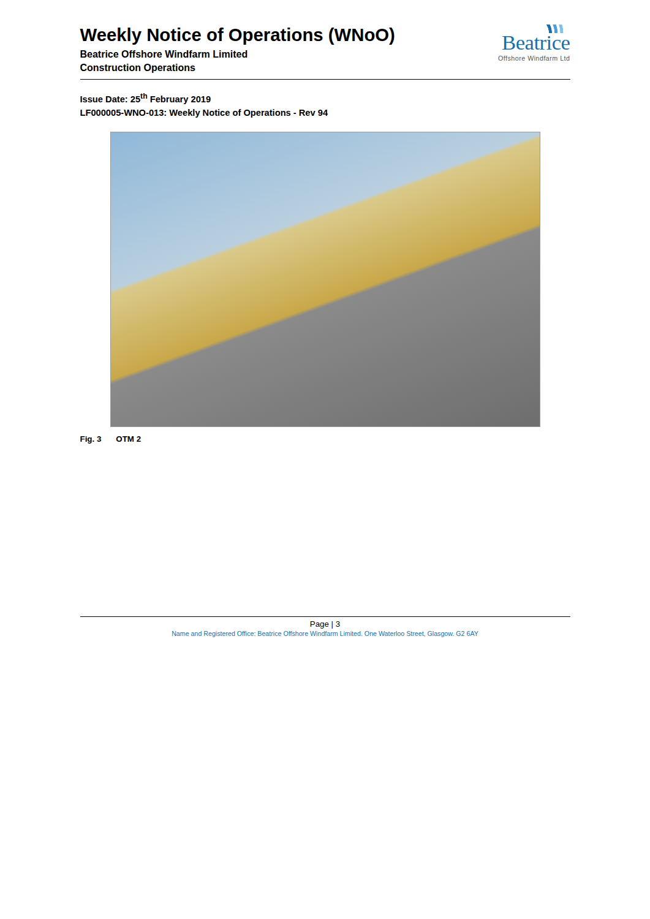Weekly Notice of Operations (WNoO)
Beatrice Offshore Windfarm Limited
Construction Operations
Beatrice
Offshore Windfarm Ltd
Issue Date: 25th February 2019
LF000005-WNO-013: Weekly Notice of Operations - Rev 94
Fig. 3 OTM 2
Page | 3
Name and Registered Office: Beatrice Offshore Windfarm Limited. One Waterloo Street, Glasgow. G2 6AY